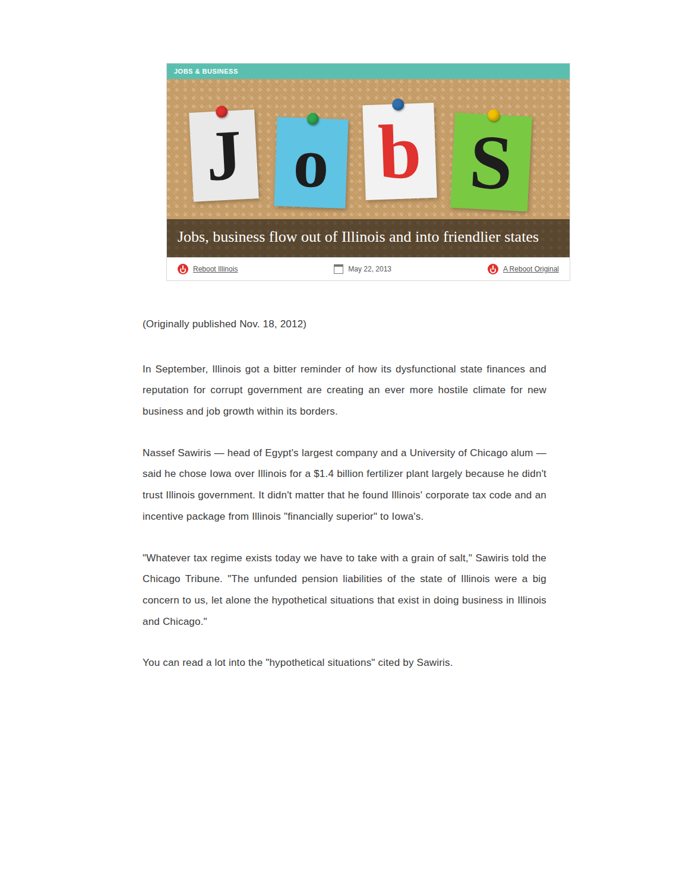Jobs & Business
J
o
b
S
Jobs, business flow out of Illinois and into friendlier states
Reboot Illinois May 22, 2013 A Reboot Original
(Originally published Nov. 18, 2012)
In September, Illinois got a bitter reminder of how its dysfunctional state finances and reputation for corrupt government are creating an ever more hostile climate for new business and job growth within its borders.
Nassef Sawiris — head of Egypt's largest company and a University of Chicago alum — said he chose Iowa over Illinois for a $1.4 billion fertilizer plant largely because he didn't trust Illinois government. It didn't matter that he found Illinois' corporate tax code and an incentive package from Illinois "financially superior" to Iowa's.
"Whatever tax regime exists today we have to take with a grain of salt," Sawiris told the Chicago Tribune. "The unfunded pension liabilities of the state of Illinois were a big concern to us, let alone the hypothetical situations that exist in doing business in Illinois and Chicago."
You can read a lot into the "hypothetical situations" cited by Sawiris.